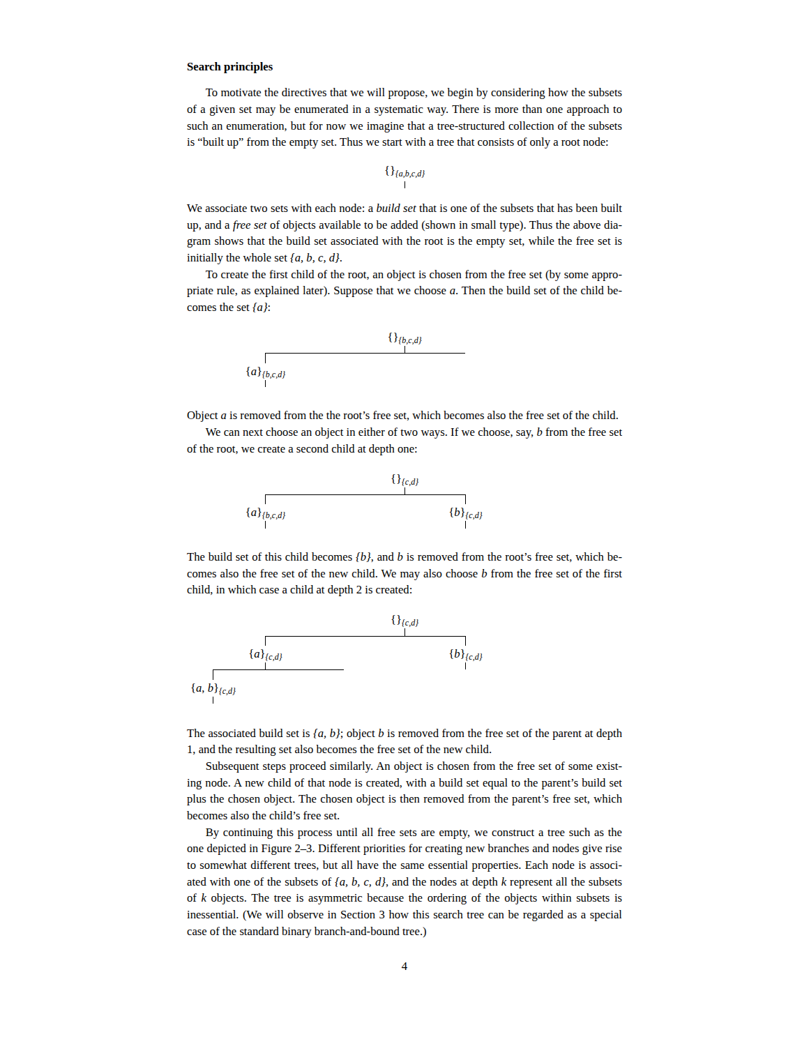Search principles
To motivate the directives that we will propose, we begin by considering how the subsets of a given set may be enumerated in a systematic way. There is more than one approach to such an enumeration, but for now we imagine that a tree-structured collection of the subsets is “built up” from the empty set. Thus we start with a tree that consists of only a root node:
{}{a,b,c,d}
We associate two sets with each node: a build set that is one of the subsets that has been built up, and a free set of objects available to be added (shown in small type). Thus the above diagram shows that the build set associated with the root is the empty set, while the free set is initially the whole set {a, b, c, d}.
To create the first child of the root, an object is chosen from the free set (by some appropriate rule, as explained later). Suppose that we choose a. Then the build set of the child becomes the set {a}:
{}{b,c,d}
{a}{b,c,d}
Object a is removed from the the root’s free set, which becomes also the free set of the child.
We can next choose an object in either of two ways. If we choose, say, b from the free set of the root, we create a second child at depth one:
{}{c,d}
{a}{b,c,d}
{b}{c,d}
The build set of this child becomes {b}, and b is removed from the root’s free set, which becomes also the free set of the new child. We may also choose b from the free set of the first child, in which case a child at depth 2 is created:
{}{c,d}
{a}{c,d}
{b}{c,d}
{a, b}{c,d}
The associated build set is {a, b}; object b is removed from the free set of the parent at depth 1, and the resulting set also becomes the free set of the new child.
Subsequent steps proceed similarly. An object is chosen from the free set of some existing node. A new child of that node is created, with a build set equal to the parent’s build set plus the chosen object. The chosen object is then removed from the parent’s free set, which becomes also the child’s free set.
By continuing this process until all free sets are empty, we construct a tree such as the one depicted in Figure 2–3. Different priorities for creating new branches and nodes give rise to somewhat different trees, but all have the same essential properties. Each node is associated with one of the subsets of {a, b, c, d}, and the nodes at depth k represent all the subsets of k objects. The tree is asymmetric because the ordering of the objects within subsets is inessential. (We will observe in Section 3 how this search tree can be regarded as a special case of the standard binary branch-and-bound tree.)
4